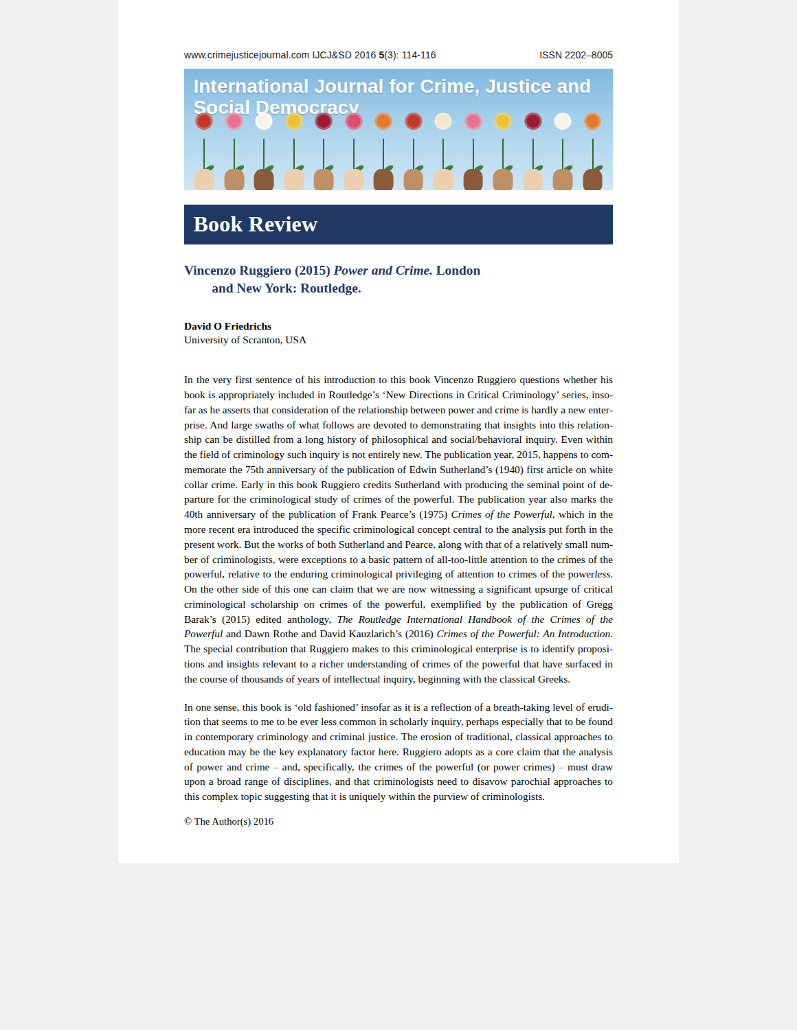www.crimejusticejournal.com IJCJ&SD 2016 5(3): 114-116 ISSN 2202–8005
International Journal for Crime, Justice and Social Democracy
Book Review
Vincenzo Ruggiero (2015) Power and Crime. London and New York: Routledge.
David O Friedrichs University of Scranton, USA
In the very first sentence of his introduction to this book Vincenzo Ruggiero questions whether his book is appropriately included in Routledge’s ‘New Directions in Critical Criminology’ series, insofar as he asserts that consideration of the relationship between power and crime is hardly a new enterprise. And large swaths of what follows are devoted to demonstrating that insights into this relationship can be distilled from a long history of philosophical and social/behavioral inquiry. Even within the field of criminology such inquiry is not entirely new. The publication year, 2015, happens to commemorate the 75th anniversary of the publication of Edwin Sutherland’s (1940) first article on white collar crime. Early in this book Ruggiero credits Sutherland with producing the seminal point of departure for the criminological study of crimes of the powerful. The publication year also marks the 40th anniversary of the publication of Frank Pearce’s (1975) Crimes of the Powerful, which in the more recent era introduced the specific criminological concept central to the analysis put forth in the present work. But the works of both Sutherland and Pearce, along with that of a relatively small number of criminologists, were exceptions to a basic pattern of all-too-little attention to the crimes of the powerful, relative to the enduring criminological privileging of attention to crimes of the powerless. On the other side of this one can claim that we are now witnessing a significant upsurge of critical criminological scholarship on crimes of the powerful, exemplified by the publication of Gregg Barak’s (2015) edited anthology, The Routledge International Handbook of the Crimes of the Powerful and Dawn Rothe and David Kauzlarich’s (2016) Crimes of the Powerful: An Introduction. The special contribution that Ruggiero makes to this criminological enterprise is to identify propositions and insights relevant to a richer understanding of crimes of the powerful that have surfaced in the course of thousands of years of intellectual inquiry, beginning with the classical Greeks.
In one sense, this book is ‘old fashioned’ insofar as it is a reflection of a breath-taking level of erudition that seems to me to be ever less common in scholarly inquiry, perhaps especially that to be found in contemporary criminology and criminal justice. The erosion of traditional, classical approaches to education may be the key explanatory factor here. Ruggiero adopts as a core claim that the analysis of power and crime – and, specifically, the crimes of the powerful (or power crimes) – must draw upon a broad range of disciplines, and that criminologists need to disavow parochial approaches to this complex topic suggesting that it is uniquely within the purview of criminologists.
© The Author(s) 2016